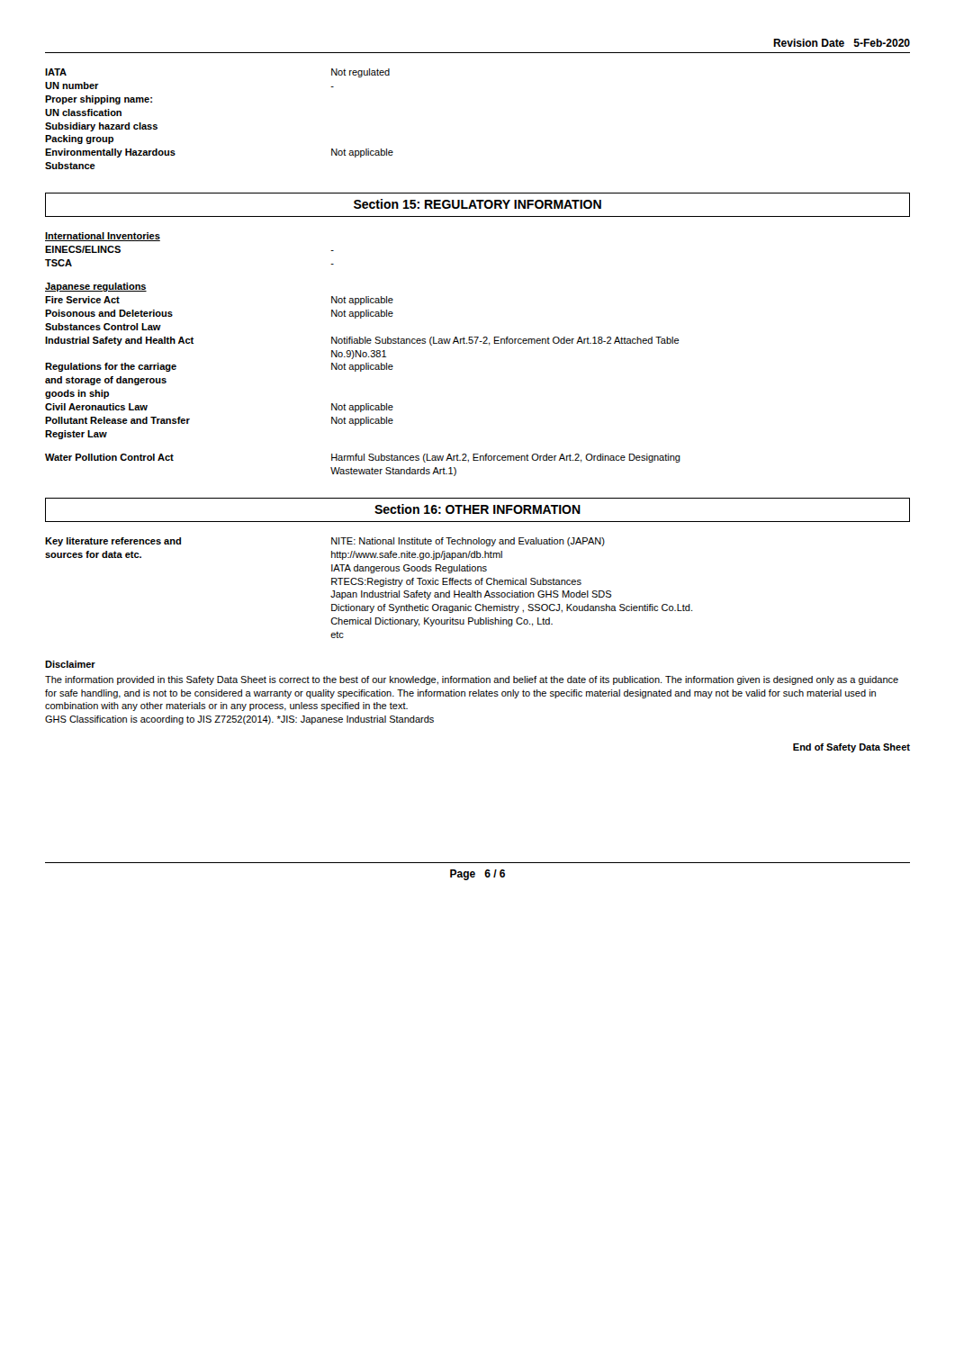Revision Date 5-Feb-2020
| IATA | Not regulated |
| UN number | - |
| Proper shipping name: | |
| UN classfication | |
| Subsidiary hazard class | |
| Packing group | |
| Environmentally Hazardous Substance | Not applicable |
Section 15: REGULATORY INFORMATION
| International Inventories | |
| EINECS/ELINCS | - |
| TSCA | - |
| Japanese regulations | |
| Fire Service Act | Not applicable |
| Poisonous and Deleterious Substances Control Law | Not applicable |
| Industrial Safety and Health Act | Notifiable Substances (Law Art.57-2, Enforcement Oder Art.18-2 Attached Table No.9)No.381 |
| Regulations for the carriage and storage of dangerous goods in ship | Not applicable |
| Civil Aeronautics Law | Not applicable |
| Pollutant Release and Transfer Register Law | Not applicable |
| Water Pollution Control Act | Harmful Substances (Law Art.2, Enforcement Order Art.2, Ordinace Designating Wastewater Standards Art.1) |
Section 16: OTHER INFORMATION
| Key literature references and sources for data etc. | NITE: National Institute of Technology and Evaluation (JAPAN) http://www.safe.nite.go.jp/japan/db.html IATA dangerous Goods Regulations RTECS:Registry of Toxic Effects of Chemical Substances Japan Industrial Safety and Health Association GHS Model SDS Dictionary of Synthetic Oraganic Chemistry , SSOCJ, Koudansha Scientific Co.Ltd. Chemical Dictionary, Kyouritsu Publishing Co., Ltd. etc |
Disclaimer
The information provided in this Safety Data Sheet is correct to the best of our knowledge, information and belief at the date of its publication. The information given is designed only as a guidance for safe handling, and is not to be considered a warranty or quality specification. The information relates only to the specific material designated and may not be valid for such material used in combination with any other materials or in any process, unless specified in the text.
GHS Classification is acoording to JIS Z7252(2014). *JIS: Japanese Industrial Standards
End of Safety Data Sheet
Page 6 / 6